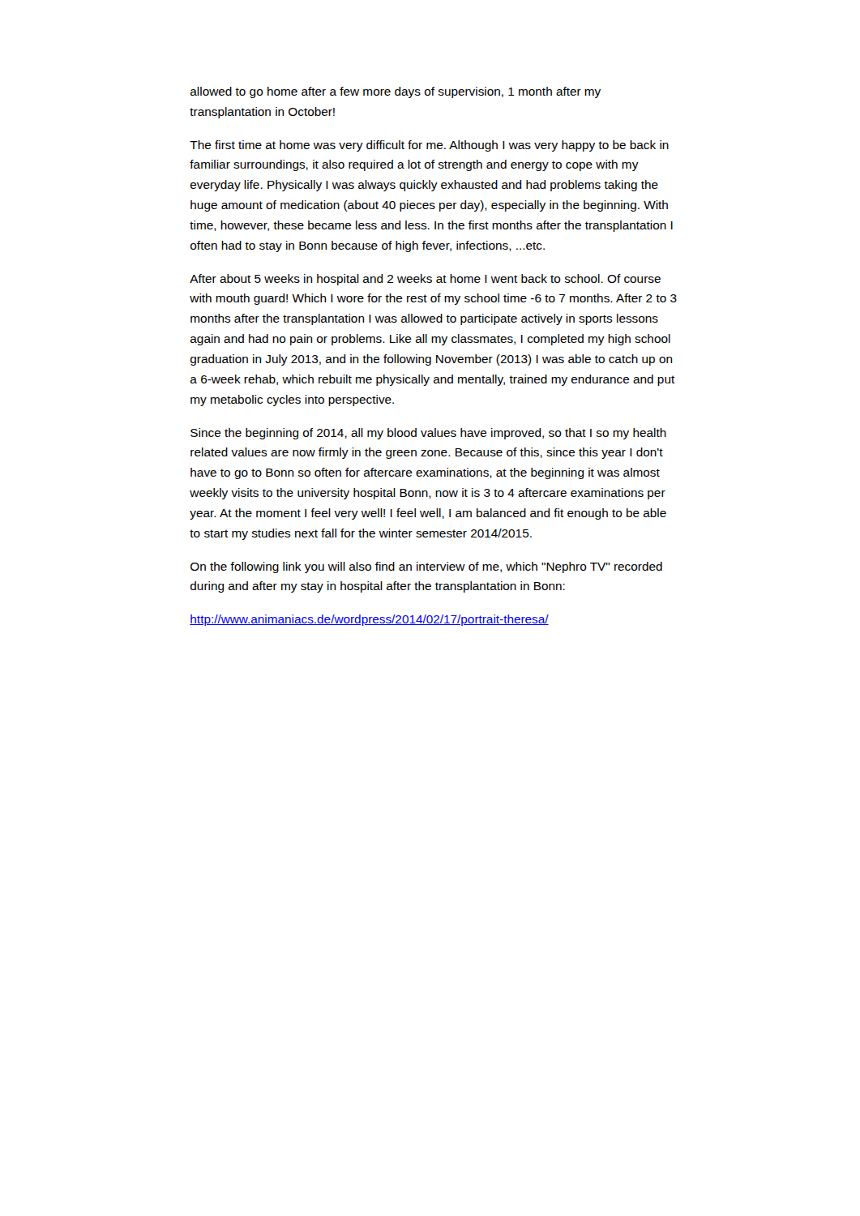allowed to go home after a few more days of supervision, 1 month after my transplantation in October!
The first time at home was very difficult for me. Although I was very happy to be back in familiar surroundings, it also required a lot of strength and energy to cope with my everyday life. Physically I was always quickly exhausted and had problems taking the huge amount of medication (about 40 pieces per day), especially in the beginning. With time, however, these became less and less. In the first months after the transplantation I often had to stay in Bonn because of high fever, infections, ...etc.
After about 5 weeks in hospital and 2 weeks at home I went back to school. Of course with mouth guard! Which I wore for the rest of my school time -6 to 7 months. After 2 to 3 months after the transplantation I was allowed to participate actively in sports lessons again and had no pain or problems. Like all my classmates, I completed my high school graduation in July 2013, and in the following November (2013) I was able to catch up on a 6-week rehab, which rebuilt me physically and mentally, trained my endurance and put my metabolic cycles into perspective.
Since the beginning of 2014, all my blood values have improved, so that I so my health related values are now firmly in the green zone. Because of this, since this year I don't have to go to Bonn so often for aftercare examinations, at the beginning it was almost weekly visits to the university hospital Bonn, now it is 3 to 4 aftercare examinations per year. At the moment I feel very well! I feel well, I am balanced and fit enough to be able to start my studies next fall for the winter semester 2014/2015.
On the following link you will also find an interview of me, which "Nephro TV" recorded during and after my stay in hospital after the transplantation in Bonn:
http://www.animaniacs.de/wordpress/2014/02/17/portrait-theresa/